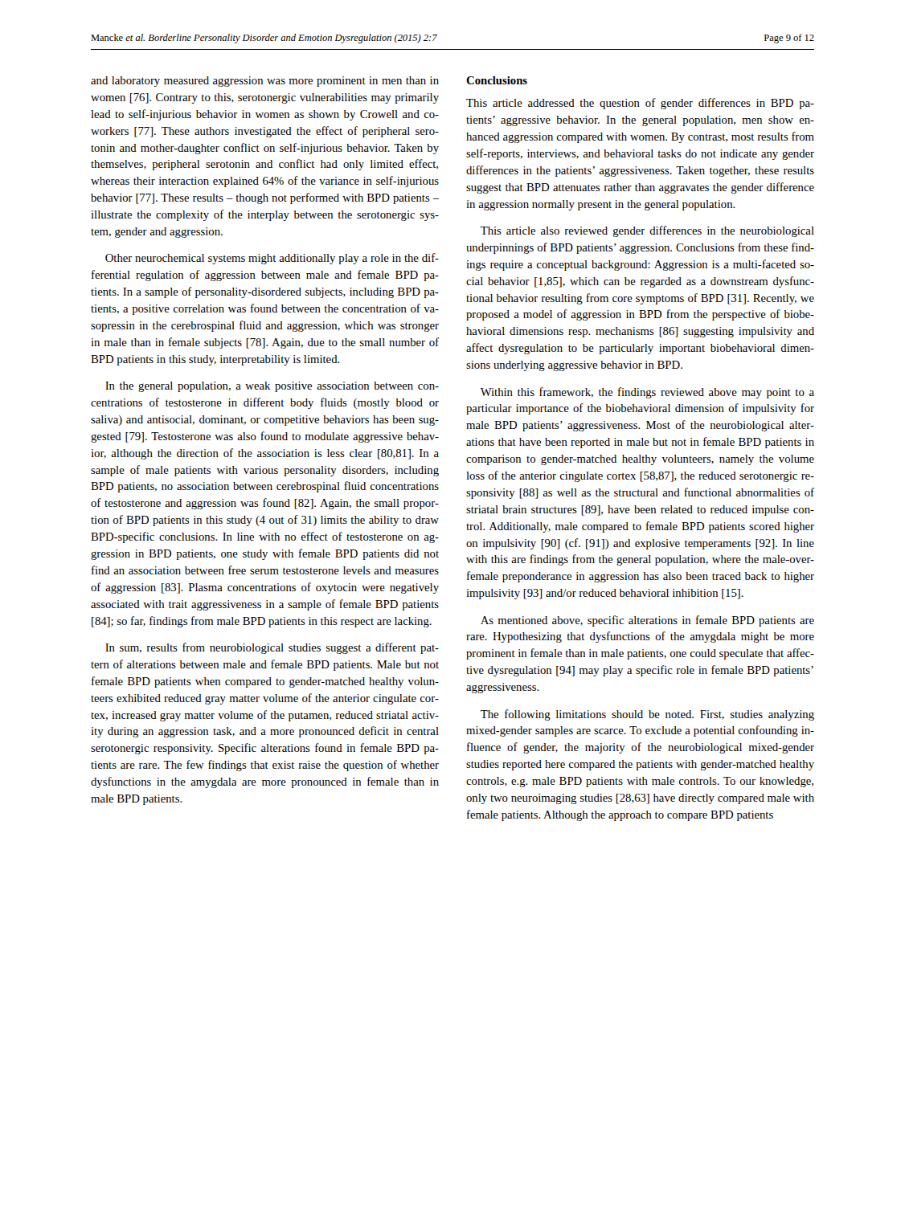Mancke et al. Borderline Personality Disorder and Emotion Dysregulation (2015) 2:7
Page 9 of 12
and laboratory measured aggression was more prominent in men than in women [76]. Contrary to this, serotonergic vulnerabilities may primarily lead to self-injurious behavior in women as shown by Crowell and coworkers [77]. These authors investigated the effect of peripheral serotonin and mother-daughter conflict on self-injurious behavior. Taken by themselves, peripheral serotonin and conflict had only limited effect, whereas their interaction explained 64% of the variance in self-injurious behavior [77]. These results – though not performed with BPD patients – illustrate the complexity of the interplay between the serotonergic system, gender and aggression.
Other neurochemical systems might additionally play a role in the differential regulation of aggression between male and female BPD patients. In a sample of personality-disordered subjects, including BPD patients, a positive correlation was found between the concentration of vasopressin in the cerebrospinal fluid and aggression, which was stronger in male than in female subjects [78]. Again, due to the small number of BPD patients in this study, interpretability is limited.
In the general population, a weak positive association between concentrations of testosterone in different body fluids (mostly blood or saliva) and antisocial, dominant, or competitive behaviors has been suggested [79]. Testosterone was also found to modulate aggressive behavior, although the direction of the association is less clear [80,81]. In a sample of male patients with various personality disorders, including BPD patients, no association between cerebrospinal fluid concentrations of testosterone and aggression was found [82]. Again, the small proportion of BPD patients in this study (4 out of 31) limits the ability to draw BPD-specific conclusions. In line with no effect of testosterone on aggression in BPD patients, one study with female BPD patients did not find an association between free serum testosterone levels and measures of aggression [83]. Plasma concentrations of oxytocin were negatively associated with trait aggressiveness in a sample of female BPD patients [84]; so far, findings from male BPD patients in this respect are lacking.
In sum, results from neurobiological studies suggest a different pattern of alterations between male and female BPD patients. Male but not female BPD patients when compared to gender-matched healthy volunteers exhibited reduced gray matter volume of the anterior cingulate cortex, increased gray matter volume of the putamen, reduced striatal activity during an aggression task, and a more pronounced deficit in central serotonergic responsivity. Specific alterations found in female BPD patients are rare. The few findings that exist raise the question of whether dysfunctions in the amygdala are more pronounced in female than in male BPD patients.
Conclusions
This article addressed the question of gender differences in BPD patients’ aggressive behavior. In the general population, men show enhanced aggression compared with women. By contrast, most results from self-reports, interviews, and behavioral tasks do not indicate any gender differences in the patients’ aggressiveness. Taken together, these results suggest that BPD attenuates rather than aggravates the gender difference in aggression normally present in the general population.
This article also reviewed gender differences in the neurobiological underpinnings of BPD patients’ aggression. Conclusions from these findings require a conceptual background: Aggression is a multi-faceted social behavior [1,85], which can be regarded as a downstream dysfunctional behavior resulting from core symptoms of BPD [31]. Recently, we proposed a model of aggression in BPD from the perspective of biobehavioral dimensions resp. mechanisms [86] suggesting impulsivity and affect dysregulation to be particularly important biobehavioral dimensions underlying aggressive behavior in BPD.
Within this framework, the findings reviewed above may point to a particular importance of the biobehavioral dimension of impulsivity for male BPD patients’ aggressiveness. Most of the neurobiological alterations that have been reported in male but not in female BPD patients in comparison to gender-matched healthy volunteers, namely the volume loss of the anterior cingulate cortex [58,87], the reduced serotonergic responsivity [88] as well as the structural and functional abnormalities of striatal brain structures [89], have been related to reduced impulse control. Additionally, male compared to female BPD patients scored higher on impulsivity [90] (cf. [91]) and explosive temperaments [92]. In line with this are findings from the general population, where the male-over-female preponderance in aggression has also been traced back to higher impulsivity [93] and/or reduced behavioral inhibition [15].
As mentioned above, specific alterations in female BPD patients are rare. Hypothesizing that dysfunctions of the amygdala might be more prominent in female than in male patients, one could speculate that affective dysregulation [94] may play a specific role in female BPD patients’ aggressiveness.
The following limitations should be noted. First, studies analyzing mixed-gender samples are scarce. To exclude a potential confounding influence of gender, the majority of the neurobiological mixed-gender studies reported here compared the patients with gender-matched healthy controls, e.g. male BPD patients with male controls. To our knowledge, only two neuroimaging studies [28,63] have directly compared male with female patients. Although the approach to compare BPD patients